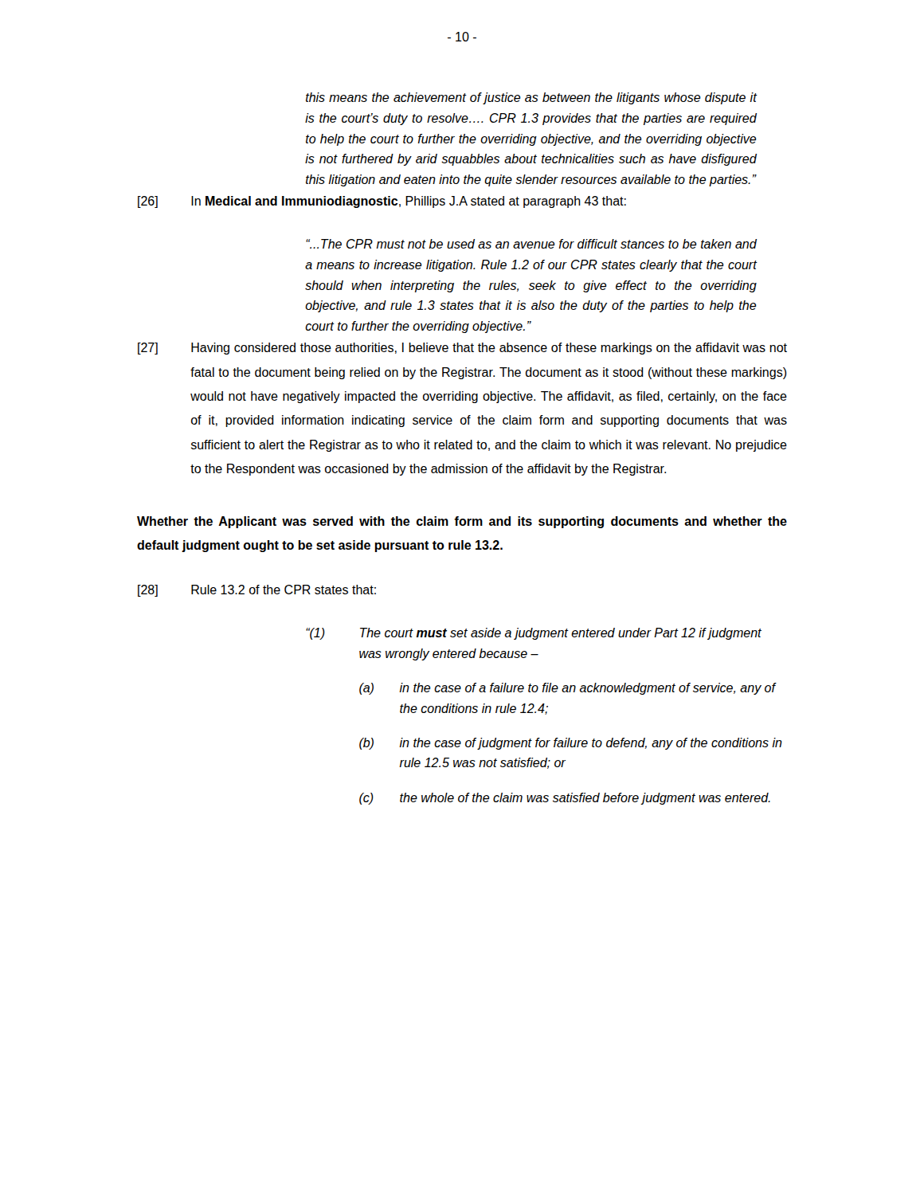- 10 -
this means the achievement of justice as between the litigants whose dispute it is the court’s duty to resolve…. CPR 1.3 provides that the parties are required to help the court to further the overriding objective, and the overriding objective is not furthered by arid squabbles about technicalities such as have disfigured this litigation and eaten into the quite slender resources available to the parties.”
[26]
In Medical and Immuniodiagnostic, Phillips J.A stated at paragraph 43 that:
“...The CPR must not be used as an avenue for difficult stances to be taken and a means to increase litigation. Rule 1.2 of our CPR states clearly that the court should when interpreting the rules, seek to give effect to the overriding objective, and rule 1.3 states that it is also the duty of the parties to help the court to further the overriding objective.”
[27]
Having considered those authorities, I believe that the absence of these markings on the affidavit was not fatal to the document being relied on by the Registrar. The document as it stood (without these markings) would not have negatively impacted the overriding objective. The affidavit, as filed, certainly, on the face of it, provided information indicating service of the claim form and supporting documents that was sufficient to alert the Registrar as to who it related to, and the claim to which it was relevant. No prejudice to the Respondent was occasioned by the admission of the affidavit by the Registrar.
Whether the Applicant was served with the claim form and its supporting documents and whether the default judgment ought to be set aside pursuant to rule 13.2.
[28]
Rule 13.2 of the CPR states that:
“(1)
The court must set aside a judgment entered under Part 12 if judgment was wrongly entered because –
(a)
in the case of a failure to file an acknowledgment of service, any of the conditions in rule 12.4;
(b)
in the case of judgment for failure to defend, any of the conditions in rule 12.5 was not satisfied; or
(c)
the whole of the claim was satisfied before judgment was entered.